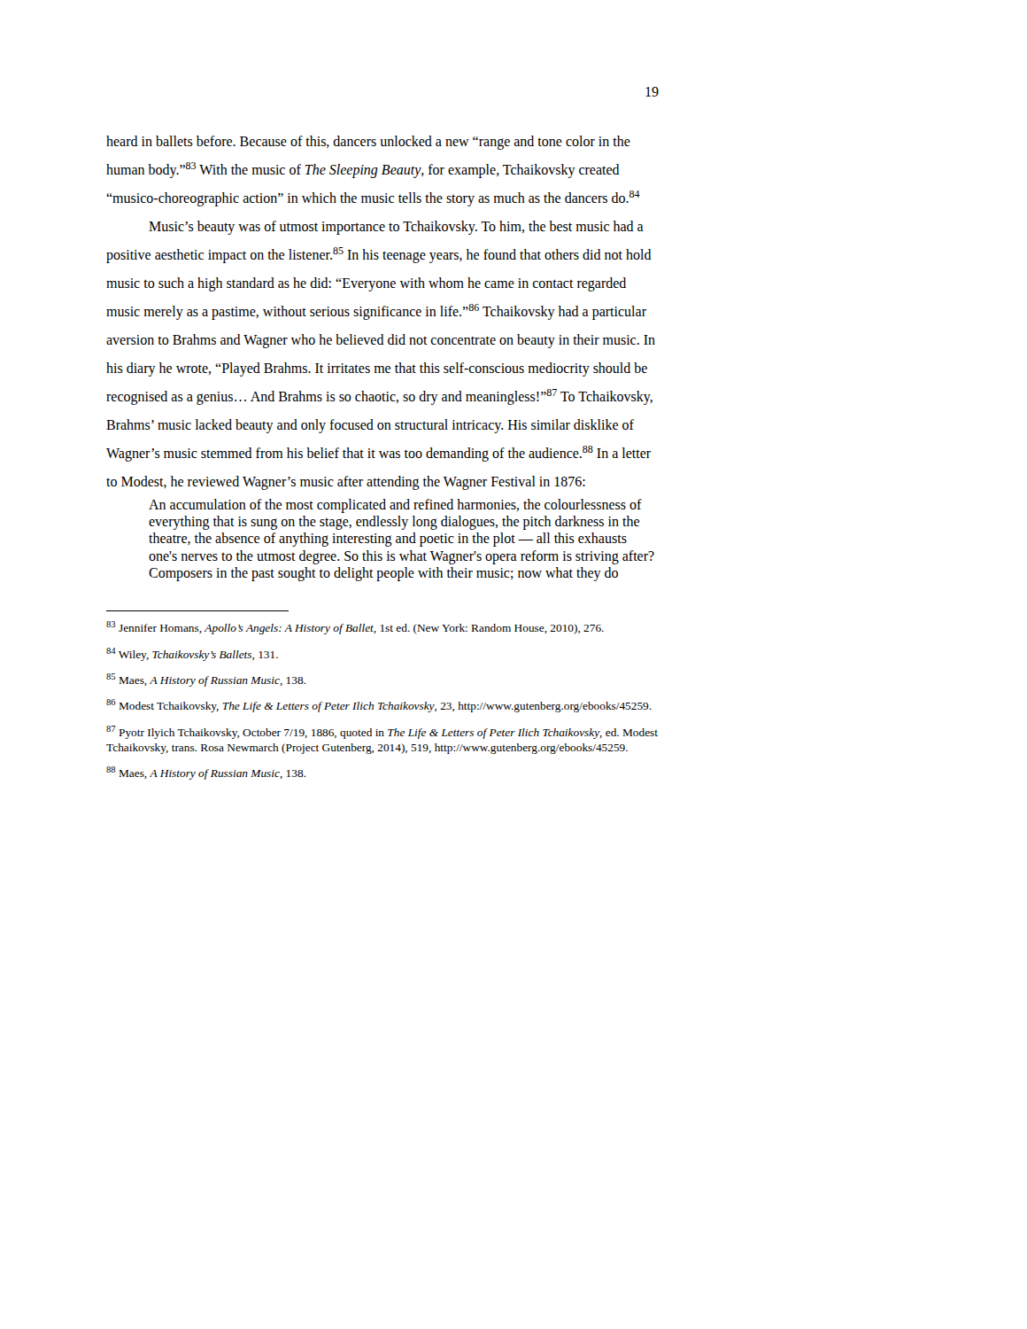19
heard in ballets before. Because of this, dancers unlocked a new “range and tone color in the human body.”83 With the music of The Sleeping Beauty, for example, Tchaikovsky created “musico-choreographic action” in which the music tells the story as much as the dancers do.84
Music’s beauty was of utmost importance to Tchaikovsky. To him, the best music had a positive aesthetic impact on the listener.85 In his teenage years, he found that others did not hold music to such a high standard as he did: “Everyone with whom he came in contact regarded music merely as a pastime, without serious significance in life.”86 Tchaikovsky had a particular aversion to Brahms and Wagner who he believed did not concentrate on beauty in their music. In his diary he wrote, “Played Brahms. It irritates me that this self-conscious mediocrity should be recognised as a genius… And Brahms is so chaotic, so dry and meaningless!”87 To Tchaikovsky, Brahms’ music lacked beauty and only focused on structural intricacy. His similar disklike of Wagner’s music stemmed from his belief that it was too demanding of the audience.88 In a letter to Modest, he reviewed Wagner’s music after attending the Wagner Festival in 1876:
An accumulation of the most complicated and refined harmonies, the colourlessness of everything that is sung on the stage, endlessly long dialogues, the pitch darkness in the theatre, the absence of anything interesting and poetic in the plot — all this exhausts one's nerves to the utmost degree. So this is what Wagner's opera reform is striving after? Composers in the past sought to delight people with their music; now what they do
83 Jennifer Homans, Apollo’s Angels: A History of Ballet, 1st ed. (New York: Random House, 2010), 276.
84 Wiley, Tchaikovsky’s Ballets, 131.
85 Maes, A History of Russian Music, 138.
86 Modest Tchaikovsky, The Life & Letters of Peter Ilich Tchaikovsky, 23, http://www.gutenberg.org/ebooks/45259.
87 Pyotr Ilyich Tchaikovsky, October 7/19, 1886, quoted in The Life & Letters of Peter Ilich Tchaikovsky, ed. Modest Tchaikovsky, trans. Rosa Newmarch (Project Gutenberg, 2014), 519, http://www.gutenberg.org/ebooks/45259.
88 Maes, A History of Russian Music, 138.